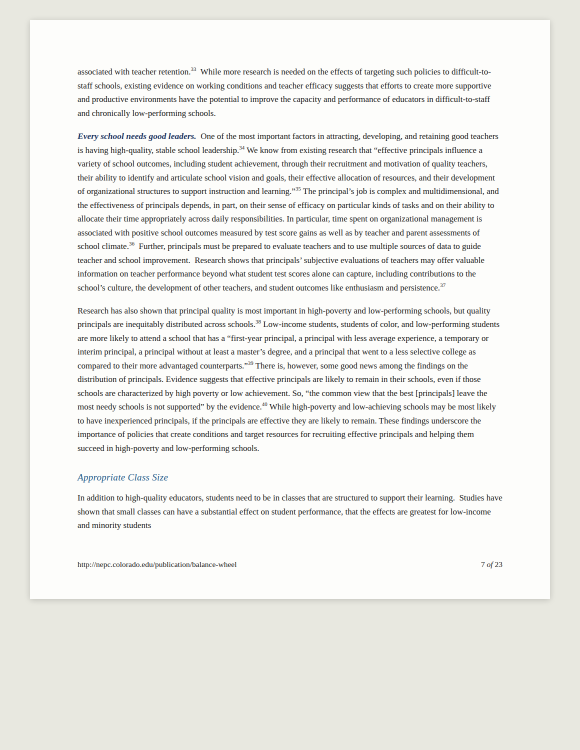associated with teacher retention.33 While more research is needed on the effects of targeting such policies to difficult-to-staff schools, existing evidence on working conditions and teacher efficacy suggests that efforts to create more supportive and productive environments have the potential to improve the capacity and performance of educators in difficult-to-staff and chronically low-performing schools.
Every school needs good leaders. One of the most important factors in attracting, developing, and retaining good teachers is having high-quality, stable school leadership.34 We know from existing research that “effective principals influence a variety of school outcomes, including student achievement, through their recruitment and motivation of quality teachers, their ability to identify and articulate school vision and goals, their effective allocation of resources, and their development of organizational structures to support instruction and learning.”35 The principal’s job is complex and multidimensional, and the effectiveness of principals depends, in part, on their sense of efficacy on particular kinds of tasks and on their ability to allocate their time appropriately across daily responsibilities. In particular, time spent on organizational management is associated with positive school outcomes measured by test score gains as well as by teacher and parent assessments of school climate.36 Further, principals must be prepared to evaluate teachers and to use multiple sources of data to guide teacher and school improvement. Research shows that principals’ subjective evaluations of teachers may offer valuable information on teacher performance beyond what student test scores alone can capture, including contributions to the school’s culture, the development of other teachers, and student outcomes like enthusiasm and persistence.37
Research has also shown that principal quality is most important in high-poverty and low-performing schools, but quality principals are inequitably distributed across schools.38 Low-income students, students of color, and low-performing students are more likely to attend a school that has a “first-year principal, a principal with less average experience, a temporary or interim principal, a principal without at least a master’s degree, and a principal that went to a less selective college as compared to their more advantaged counterparts.”39 There is, however, some good news among the findings on the distribution of principals. Evidence suggests that effective principals are likely to remain in their schools, even if those schools are characterized by high poverty or low achievement. So, “the common view that the best [principals] leave the most needy schools is not supported” by the evidence.40 While high-poverty and low-achieving schools may be most likely to have inexperienced principals, if the principals are effective they are likely to remain. These findings underscore the importance of policies that create conditions and target resources for recruiting effective principals and helping them succeed in high-poverty and low-performing schools.
Appropriate Class Size
In addition to high-quality educators, students need to be in classes that are structured to support their learning. Studies have shown that small classes can have a substantial effect on student performance, that the effects are greatest for low-income and minority students
http://nepc.colorado.edu/publication/balance-wheel 7 of 23